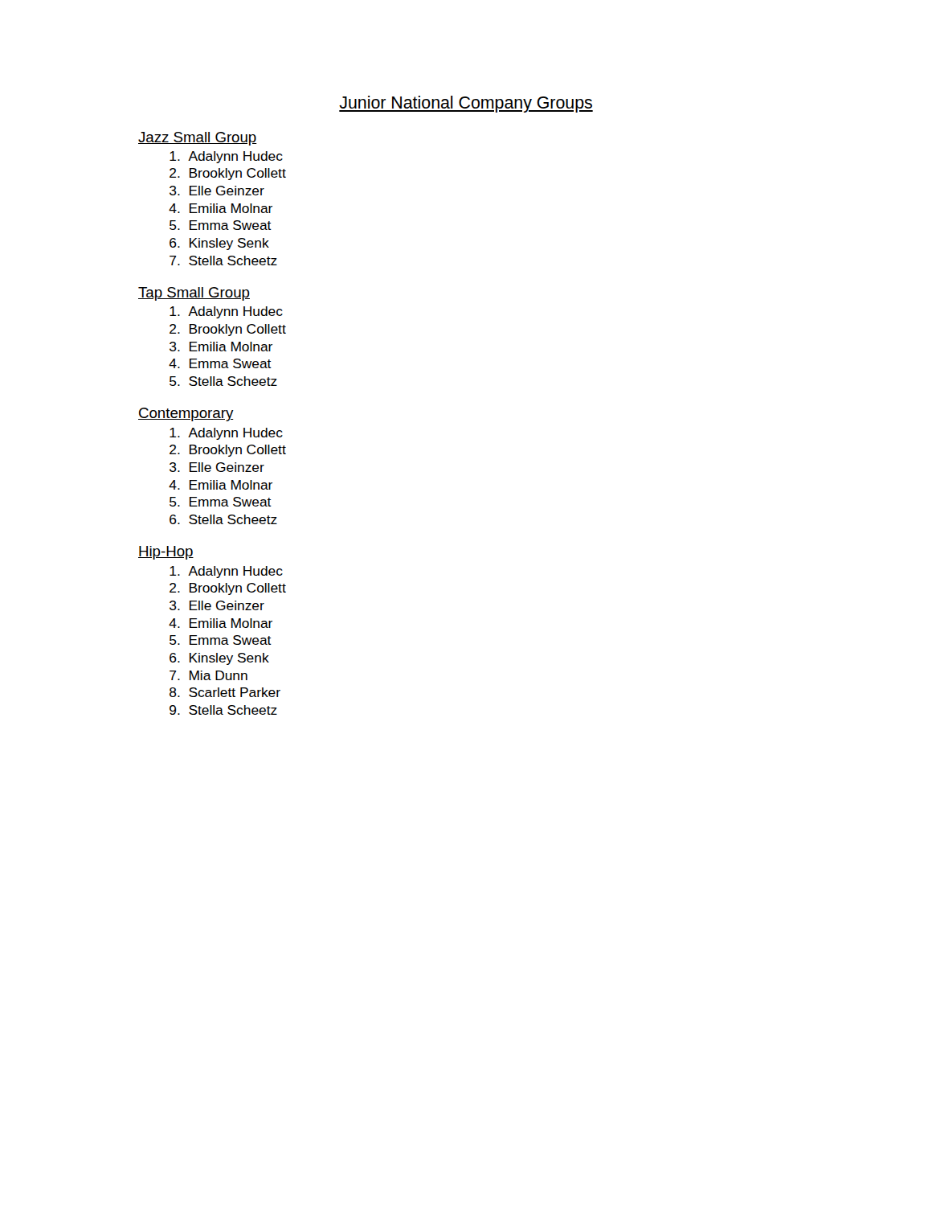Junior National Company Groups
Jazz Small Group
Adalynn Hudec
Brooklyn Collett
Elle Geinzer
Emilia Molnar
Emma Sweat
Kinsley Senk
Stella Scheetz
Tap Small Group
Adalynn Hudec
Brooklyn Collett
Emilia Molnar
Emma Sweat
Stella Scheetz
Contemporary
Adalynn Hudec
Brooklyn Collett
Elle Geinzer
Emilia Molnar
Emma Sweat
Stella Scheetz
Hip-Hop
Adalynn Hudec
Brooklyn Collett
Elle Geinzer
Emilia Molnar
Emma Sweat
Kinsley Senk
Mia Dunn
Scarlett Parker
Stella Scheetz